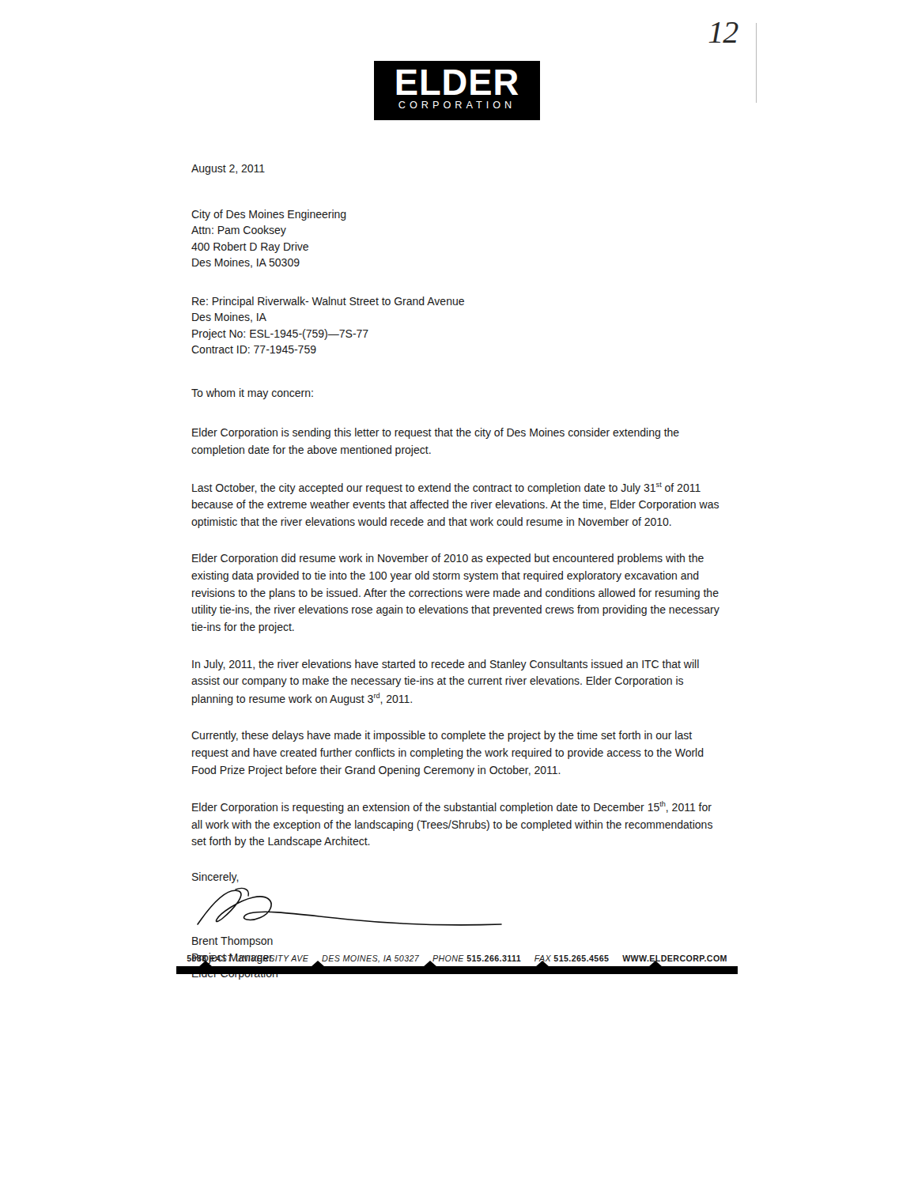12
ELDER CORPORATION
August 2, 2011
City of Des Moines Engineering
Attn: Pam Cooksey
400 Robert D Ray Drive
Des Moines, IA 50309
Re: Principal Riverwalk- Walnut Street to Grand Avenue
Des Moines, IA
Project No: ESL-1945-(759)—7S-77
Contract ID: 77-1945-759
To whom it may concern:
Elder Corporation is sending this letter to request that the city of Des Moines consider extending the completion date for the above mentioned project.
Last October, the city accepted our request to extend the contract to completion date to July 31st of 2011 because of the extreme weather events that affected the river elevations. At the time, Elder Corporation was optimistic that the river elevations would recede and that work could resume in November of 2010.
Elder Corporation did resume work in November of 2010 as expected but encountered problems with the existing data provided to tie into the 100 year old storm system that required exploratory excavation and revisions to the plans to be issued. After the corrections were made and conditions allowed for resuming the utility tie-ins, the river elevations rose again to elevations that prevented crews from providing the necessary tie-ins for the project.
In July, 2011, the river elevations have started to recede and Stanley Consultants issued an ITC that will assist our company to make the necessary tie-ins at the current river elevations. Elder Corporation is planning to resume work on August 3rd, 2011.
Currently, these delays have made it impossible to complete the project by the time set forth in our last request and have created further conflicts in completing the work required to provide access to the World Food Prize Project before their Grand Opening Ceremony in October, 2011.
Elder Corporation is requesting an extension of the substantial completion date to December 15th, 2011 for all work with the exception of the landscaping (Trees/Shrubs) to be completed within the recommendations set forth by the Landscape Architect.
Sincerely,
Brent Thompson
Project Manager
Elder Corporation
5088 EAST UNIVERSITY AVE DES MOINES, IA 50327 PHONE 515.266.3111 FAX 515.265.4565 WWW.ELDERCORP.COM